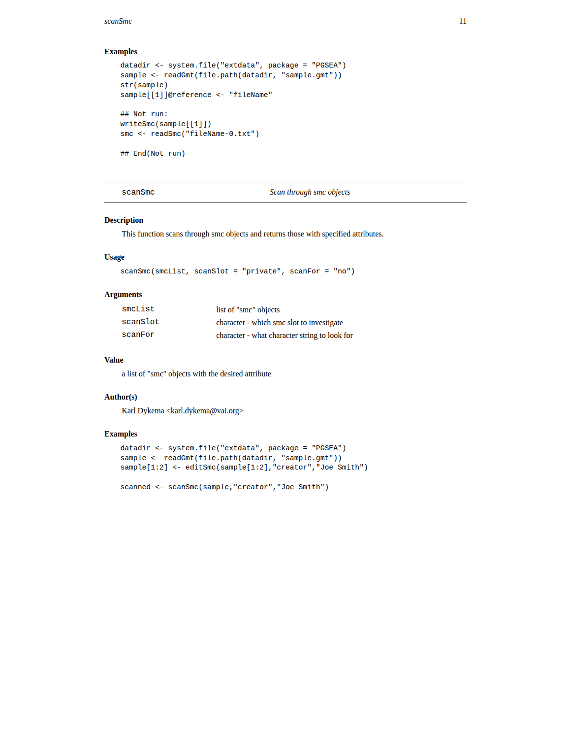scanSmc 11
Examples
datadir <- system.file("extdata", package = "PGSEA")
sample <- readGmt(file.path(datadir, "sample.gmt"))
str(sample)
sample[[1]]@reference <- "fileName"

## Not run:
writeSmc(sample[[1]])
smc <- readSmc("fileName-0.txt")

## End(Not run)
scanSmc Scan through smc objects
Description
This function scans through smc objects and returns those with specified attributes.
Usage
scanSmc(smcList, scanSlot = "private", scanFor = "no")
Arguments
smcList
list of "smc" objects
scanSlot
character - which smc slot to investigate
scanFor
character - what character string to look for
Value
a list of "smc" objects with the desired attribute
Author(s)
Karl Dykema <karl.dykema@vai.org>
Examples
datadir <- system.file("extdata", package = "PGSEA")
sample <- readGmt(file.path(datadir, "sample.gmt"))
sample[1:2] <- editSmc(sample[1:2],"creator","Joe Smith")

scanned <- scanSmc(sample,"creator","Joe Smith")